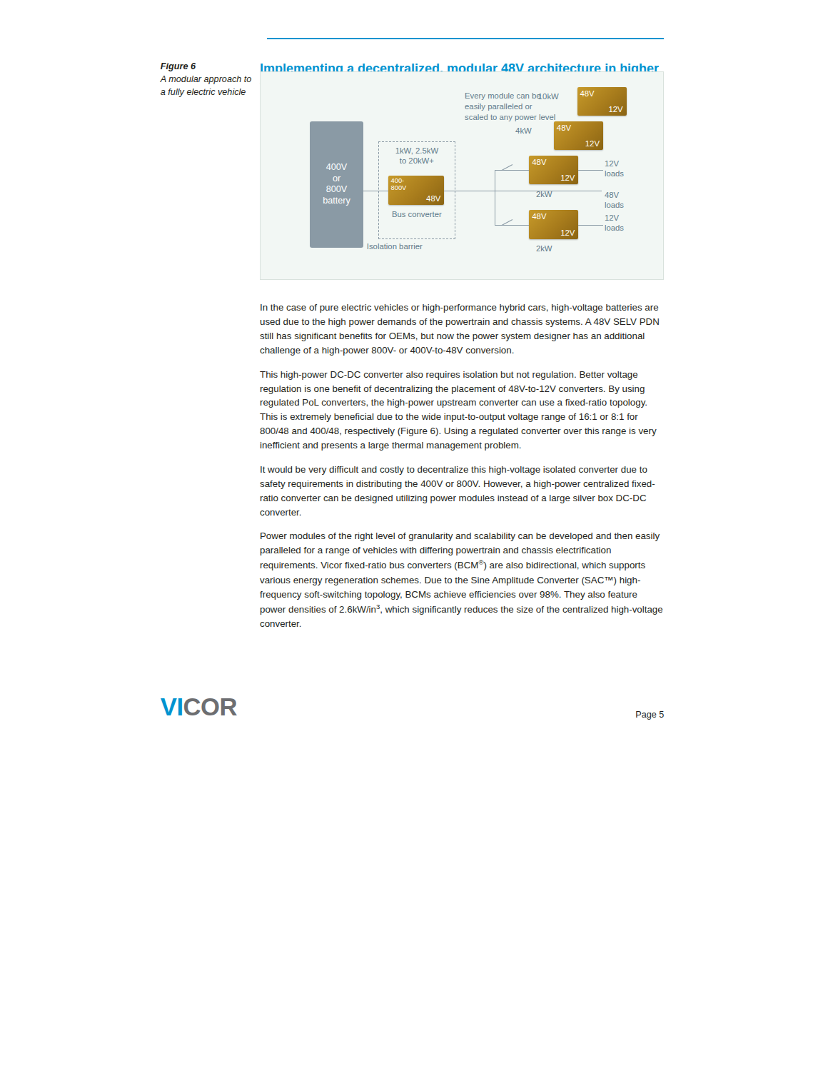Figure 6
A modular approach to
a fully electric vehicle
Implementing a decentralized, modular 48V architecture in higher voltage battery systems
Figure 6
400V
or
800V
battery
1kW, 2.5kW
to 20kW+
400-
800V 48V
Bus converter
Isolation barrier
Every module can be easily paralleled or scaled to any power level
10kW
48V 12V
4kW
48V 12V
48V 12V
2kW
12V
loads
48V
loads
48V 12V
2kW
12V
loads
In the case of pure electric vehicles or high-performance hybrid cars, high-voltage batteries are used due to the high power demands of the powertrain and chassis systems. A 48V SELV PDN still has significant benefits for OEMs, but now the power system designer has an additional challenge of a high-power 800V- or 400V-to-48V conversion.
This high-power DC-DC converter also requires isolation but not regulation. Better voltage regulation is one benefit of decentralizing the placement of 48V-to-12V converters. By using regulated PoL converters, the high-power upstream converter can use a fixed-ratio topology. This is extremely beneficial due to the wide input-to-output voltage range of 16:1 or 8:1 for 800/48 and 400/48, respectively (Figure 6). Using a regulated converter over this range is very inefficient and presents a large thermal management problem.
It would be very difficult and costly to decentralize this high-voltage isolated converter due to safety requirements in distributing the 400V or 800V. However, a high-power centralized fixed-ratio converter can be designed utilizing power modules instead of a large silver box DC-DC converter.
Power modules of the right level of granularity and scalability can be developed and then easily paralleled for a range of vehicles with differing powertrain and chassis electrification requirements. Vicor fixed-ratio bus converters (BCM®) are also bidirectional, which supports various energy regeneration schemes. Due to the Sine Amplitude Converter (SAC™) high-frequency soft-switching topology, BCMs achieve efficiencies over 98%. They also feature power densities of 2.6kW/in3, which significantly reduces the size of the centralized high-voltage converter.
VI COR
Page 5